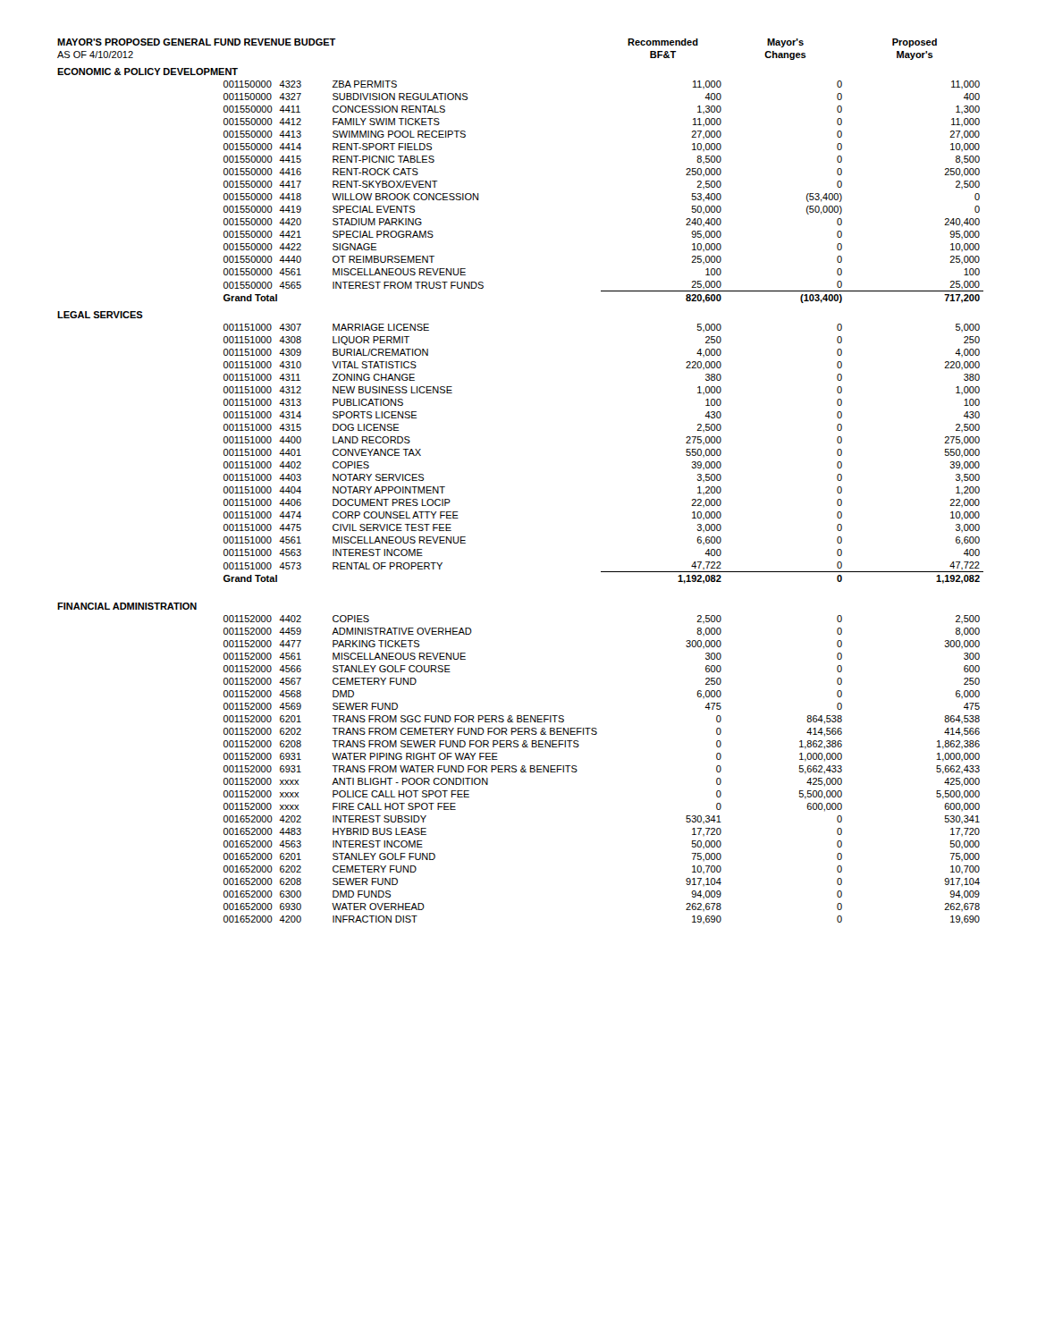| MAYOR'S PROPOSED GENERAL FUND REVENUE BUDGET | Recommended | Mayor's | Proposed |
| AS OF 4/10/2012 | BF&T | Changes | Mayor's |
| ECONOMIC & POLICY DEVELOPMENT |
| | 001150000 | 4323 | ZBA PERMITS | 11,000 | 0 | 11,000 |
| | 001150000 | 4327 | SUBDIVISION REGULATIONS | 400 | 0 | 400 |
| | 001550000 | 4411 | CONCESSION RENTALS | 1,300 | 0 | 1,300 |
| | 001550000 | 4412 | FAMILY SWIM TICKETS | 11,000 | 0 | 11,000 |
| | 001550000 | 4413 | SWIMMING POOL RECEIPTS | 27,000 | 0 | 27,000 |
| | 001550000 | 4414 | RENT-SPORT FIELDS | 10,000 | 0 | 10,000 |
| | 001550000 | 4415 | RENT-PICNIC TABLES | 8,500 | 0 | 8,500 |
| | 001550000 | 4416 | RENT-ROCK CATS | 250,000 | 0 | 250,000 |
| | 001550000 | 4417 | RENT-SKYBOX/EVENT | 2,500 | 0 | 2,500 |
| | 001550000 | 4418 | WILLOW BROOK CONCESSION | 53,400 | (53,400) | 0 |
| | 001550000 | 4419 | SPECIAL EVENTS | 50,000 | (50,000) | 0 |
| | 001550000 | 4420 | STADIUM PARKING | 240,400 | 0 | 240,400 |
| | 001550000 | 4421 | SPECIAL PROGRAMS | 95,000 | 0 | 95,000 |
| | 001550000 | 4422 | SIGNAGE | 10,000 | 0 | 10,000 |
| | 001550000 | 4440 | OT REIMBURSEMENT | 25,000 | 0 | 25,000 |
| | 001550000 | 4561 | MISCELLANEOUS REVENUE | 100 | 0 | 100 |
| | 001550000 | 4565 | INTEREST FROM TRUST FUNDS | 25,000 | 0 | 25,000 |
| | Grand Total | 820,600 | (103,400) | 717,200 |
| LEGAL SERVICES |
| | 001151000 | 4307 | MARRIAGE LICENSE | 5,000 | 0 | 5,000 |
| | 001151000 | 4308 | LIQUOR PERMIT | 250 | 0 | 250 |
| | 001151000 | 4309 | BURIAL/CREMATION | 4,000 | 0 | 4,000 |
| | 001151000 | 4310 | VITAL STATISTICS | 220,000 | 0 | 220,000 |
| | 001151000 | 4311 | ZONING CHANGE | 380 | 0 | 380 |
| | 001151000 | 4312 | NEW BUSINESS LICENSE | 1,000 | 0 | 1,000 |
| | 001151000 | 4313 | PUBLICATIONS | 100 | 0 | 100 |
| | 001151000 | 4314 | SPORTS LICENSE | 430 | 0 | 430 |
| | 001151000 | 4315 | DOG LICENSE | 2,500 | 0 | 2,500 |
| | 001151000 | 4400 | LAND RECORDS | 275,000 | 0 | 275,000 |
| | 001151000 | 4401 | CONVEYANCE TAX | 550,000 | 0 | 550,000 |
| | 001151000 | 4402 | COPIES | 39,000 | 0 | 39,000 |
| | 001151000 | 4403 | NOTARY SERVICES | 3,500 | 0 | 3,500 |
| | 001151000 | 4404 | NOTARY APPOINTMENT | 1,200 | 0 | 1,200 |
| | 001151000 | 4406 | DOCUMENT PRES LOCIP | 22,000 | 0 | 22,000 |
| | 001151000 | 4474 | CORP COUNSEL ATTY FEE | 10,000 | 0 | 10,000 |
| | 001151000 | 4475 | CIVIL SERVICE TEST FEE | 3,000 | 0 | 3,000 |
| | 001151000 | 4561 | MISCELLANEOUS REVENUE | 6,600 | 0 | 6,600 |
| | 001151000 | 4563 | INTEREST INCOME | 400 | 0 | 400 |
| | 001151000 | 4573 | RENTAL OF PROPERTY | 47,722 | 0 | 47,722 |
| | Grand Total | 1,192,082 | 0 | 1,192,082 |
| FINANCIAL ADMINISTRATION |
| | 001152000 | 4402 | COPIES | 2,500 | 0 | 2,500 |
| | 001152000 | 4459 | ADMINISTRATIVE OVERHEAD | 8,000 | 0 | 8,000 |
| | 001152000 | 4477 | PARKING TICKETS | 300,000 | 0 | 300,000 |
| | 001152000 | 4561 | MISCELLANEOUS REVENUE | 300 | 0 | 300 |
| | 001152000 | 4566 | STANLEY GOLF COURSE | 600 | 0 | 600 |
| | 001152000 | 4567 | CEMETERY FUND | 250 | 0 | 250 |
| | 001152000 | 4568 | DMD | 6,000 | 0 | 6,000 |
| | 001152000 | 4569 | SEWER FUND | 475 | 0 | 475 |
| | 001152000 | 6201 | TRANS FROM SGC FUND FOR PERS & BENEFITS | 0 | 864,538 | 864,538 |
| | 001152000 | 6202 | TRANS FROM CEMETERY FUND FOR PERS & BENEFITS | 0 | 414,566 | 414,566 |
| | 001152000 | 6208 | TRANS FROM SEWER FUND FOR PERS & BENEFITS | 0 | 1,862,386 | 1,862,386 |
| | 001152000 | 6931 | WATER PIPING RIGHT OF WAY FEE | 0 | 1,000,000 | 1,000,000 |
| | 001152000 | 6931 | TRANS FROM WATER FUND FOR PERS & BENEFITS | 0 | 5,662,433 | 5,662,433 |
| | 001152000 | xxxx | ANTI BLIGHT - POOR CONDITION | 0 | 425,000 | 425,000 |
| | 001152000 | xxxx | POLICE CALL HOT SPOT FEE | 0 | 5,500,000 | 5,500,000 |
| | 001152000 | xxxx | FIRE CALL HOT SPOT FEE | 0 | 600,000 | 600,000 |
| | 001652000 | 4202 | INTEREST SUBSIDY | 530,341 | 0 | 530,341 |
| | 001652000 | 4483 | HYBRID BUS LEASE | 17,720 | 0 | 17,720 |
| | 001652000 | 4563 | INTEREST INCOME | 50,000 | 0 | 50,000 |
| | 001652000 | 6201 | STANLEY GOLF FUND | 75,000 | 0 | 75,000 |
| | 001652000 | 6202 | CEMETERY FUND | 10,700 | 0 | 10,700 |
| | 001652000 | 6208 | SEWER FUND | 917,104 | 0 | 917,104 |
| | 001652000 | 6300 | DMD FUNDS | 94,009 | 0 | 94,009 |
| | 001652000 | 6930 | WATER OVERHEAD | 262,678 | 0 | 262,678 |
| | 001652000 | 4200 | INFRACTION DIST | 19,690 | 0 | 19,690 |